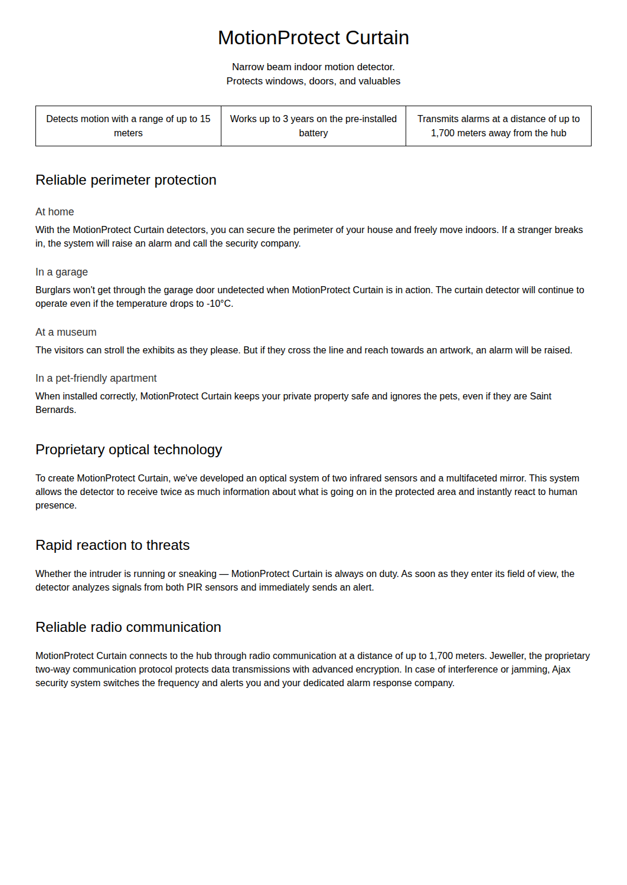MotionProtect Curtain
Narrow beam indoor motion detector.
Protects windows, doors, and valuables
| Detects motion with a range of up to 15 meters | Works up to 3 years on the pre-installed battery | Transmits alarms at a distance of up to 1,700 meters away from the hub |
Reliable perimeter protection
At home
With the MotionProtect Curtain detectors, you can secure the perimeter of your house and freely move indoors. If a stranger breaks in, the system will raise an alarm and call the security company.
In a garage
Burglars won't get through the garage door undetected when MotionProtect Curtain is in action. The curtain detector will continue to operate even if the temperature drops to -10°C.
At a museum
The visitors can stroll the exhibits as they please. But if they cross the line and reach towards an artwork, an alarm will be raised.
In a pet-friendly apartment
When installed correctly, MotionProtect Curtain keeps your private property safe and ignores the pets, even if they are Saint Bernards.
Proprietary optical technology
To create MotionProtect Curtain, we've developed an optical system of two infrared sensors and a multifaceted mirror. This system allows the detector to receive twice as much information about what is going on in the protected area and instantly react to human presence.
Rapid reaction to threats
Whether the intruder is running or sneaking — MotionProtect Curtain is always on duty. As soon as they enter its field of view, the detector analyzes signals from both PIR sensors and immediately sends an alert.
Reliable radio communication
MotionProtect Curtain connects to the hub through radio communication at a distance of up to 1,700 meters. Jeweller, the proprietary two-way communication protocol protects data transmissions with advanced encryption. In case of interference or jamming, Ajax security system switches the frequency and alerts you and your dedicated alarm response company.